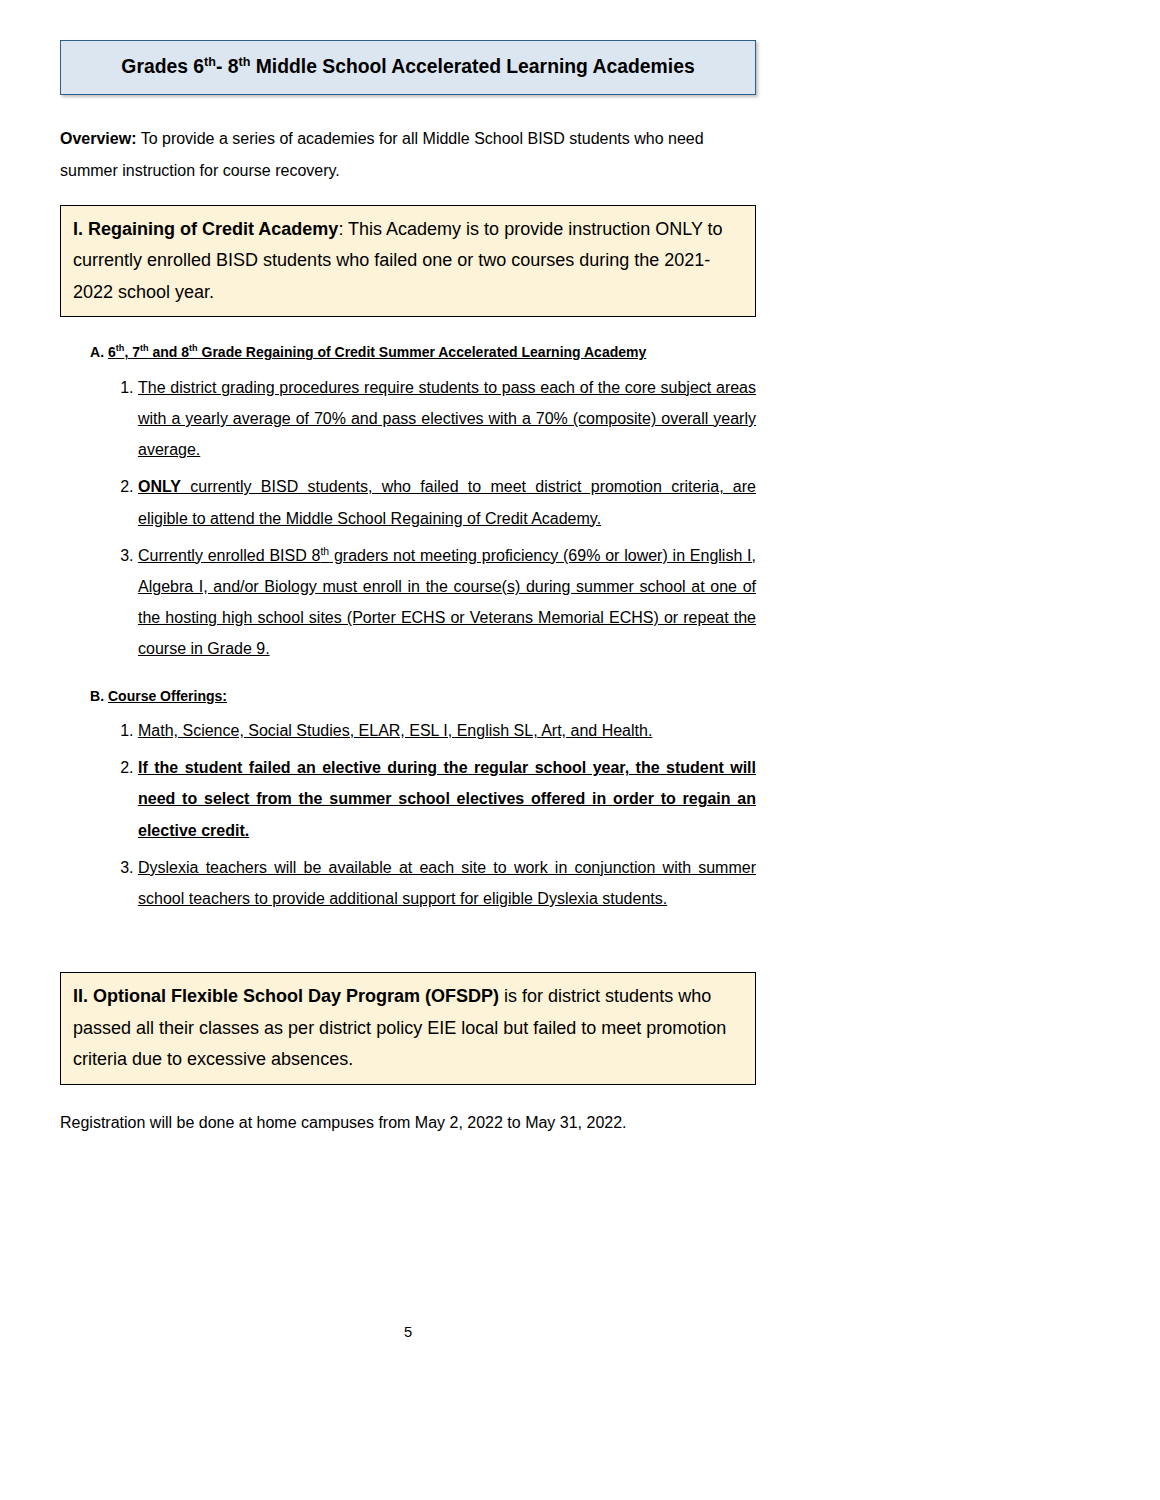Grades 6th- 8th Middle School Accelerated Learning Academies
Overview: To provide a series of academies for all Middle School BISD students who need summer instruction for course recovery.
I. Regaining of Credit Academy: This Academy is to provide instruction ONLY to currently enrolled BISD students who failed one or two courses during the 2021-2022 school year.
6th, 7th and 8th Grade Regaining of Credit Summer Accelerated Learning Academy
The district grading procedures require students to pass each of the core subject areas with a yearly average of 70% and pass electives with a 70% (composite) overall yearly average.
ONLY currently BISD students, who failed to meet district promotion criteria, are eligible to attend the Middle School Regaining of Credit Academy.
Currently enrolled BISD 8th graders not meeting proficiency (69% or lower) in English I, Algebra I, and/or Biology must enroll in the course(s) during summer school at one of the hosting high school sites (Porter ECHS or Veterans Memorial ECHS) or repeat the course in Grade 9.
Course Offerings:
Math, Science, Social Studies, ELAR, ESL I, English SL, Art, and Health.
If the student failed an elective during the regular school year, the student will need to select from the summer school electives offered in order to regain an elective credit.
Dyslexia teachers will be available at each site to work in conjunction with summer school teachers to provide additional support for eligible Dyslexia students.
II. Optional Flexible School Day Program (OFSDP) is for district students who passed all their classes as per district policy EIE local but failed to meet promotion criteria due to excessive absences.
Registration will be done at home campuses from May 2, 2022 to May 31, 2022.
5